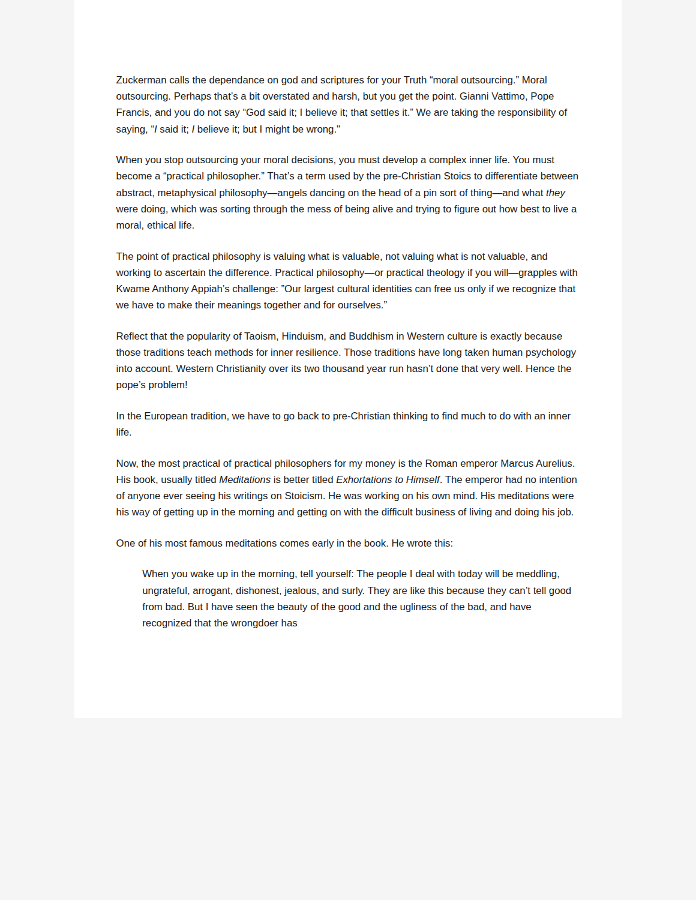Zuckerman calls the dependance on god and scriptures for your Truth “moral outsourcing.” Moral outsourcing. Perhaps that’s a bit overstated and harsh, but you get the point. Gianni Vattimo, Pope Francis, and you do not say “God said it; I believe it; that settles it.” We are taking the responsibility of saying, “I said it; I believe it; but I might be wrong."
When you stop outsourcing your moral decisions, you must develop a complex inner life. You must become a “practical philosopher.” That’s a term used by the pre-Christian Stoics to differentiate between abstract, metaphysical philosophy—angels dancing on the head of a pin sort of thing—and what they were doing, which was sorting through the mess of being alive and trying to figure out how best to live a moral, ethical life.
The point of practical philosophy is valuing what is valuable, not valuing what is not valuable, and working to ascertain the difference. Practical philosophy—or practical theology if you will—grapples with Kwame Anthony Appiah’s challenge: ”Our largest cultural identities can free us only if we recognize that we have to make their meanings together and for ourselves.”
Reflect that the popularity of Taoism, Hinduism, and Buddhism in Western culture is exactly because those traditions teach methods for inner resilience. Those traditions have long taken human psychology into account. Western Christianity over its two thousand year run hasn’t done that very well. Hence the pope’s problem!
In the European tradition, we have to go back to pre-Christian thinking to find much to do with an inner life.
Now, the most practical of practical philosophers for my money is the Roman emperor Marcus Aurelius. His book, usually titled Meditations is better titled Exhortations to Himself. The emperor had no intention of anyone ever seeing his writings on Stoicism. He was working on his own mind. His meditations were his way of getting up in the morning and getting on with the difficult business of living and doing his job.
One of his most famous meditations comes early in the book. He wrote this:
When you wake up in the morning, tell yourself: The people I deal with today will be meddling, ungrateful, arrogant, dishonest, jealous, and surly. They are like this because they can’t tell good from bad. But I have seen the beauty of the good and the ugliness of the bad, and have recognized that the wrongdoer has